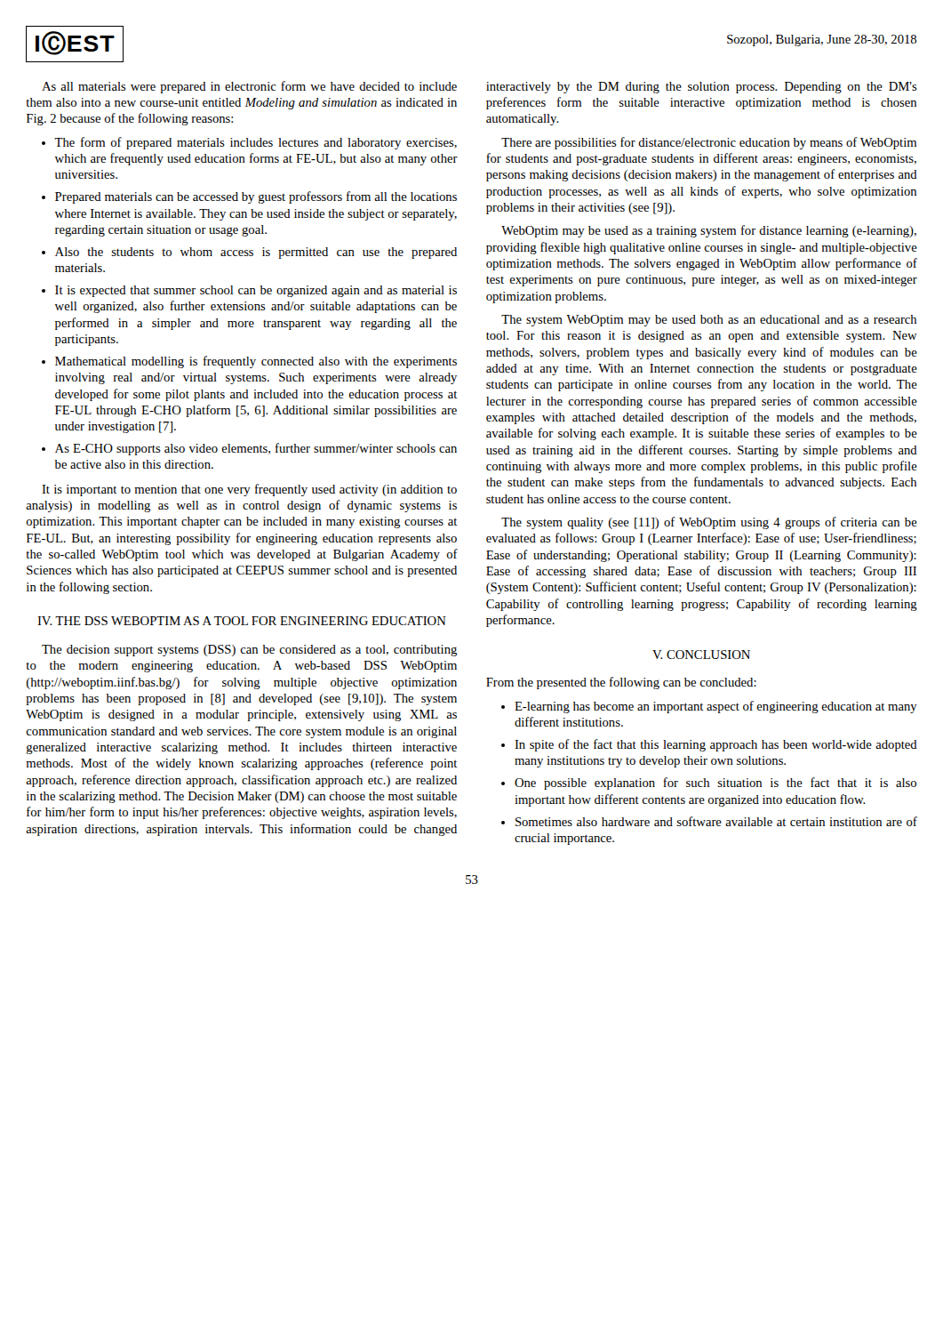IⒸEST
Sozopol, Bulgaria, June 28-30, 2018
As all materials were prepared in electronic form we have decided to include them also into a new course-unit entitled Modeling and simulation as indicated in Fig. 2 because of the following reasons:
The form of prepared materials includes lectures and laboratory exercises, which are frequently used education forms at FE-UL, but also at many other universities.
Prepared materials can be accessed by guest professors from all the locations where Internet is available. They can be used inside the subject or separately, regarding certain situation or usage goal.
Also the students to whom access is permitted can use the prepared materials.
It is expected that summer school can be organized again and as material is well organized, also further extensions and/or suitable adaptations can be performed in a simpler and more transparent way regarding all the participants.
Mathematical modelling is frequently connected also with the experiments involving real and/or virtual systems. Such experiments were already developed for some pilot plants and included into the education process at FE-UL through E-CHO platform [5, 6]. Additional similar possibilities are under investigation [7].
As E-CHO supports also video elements, further summer/winter schools can be active also in this direction.
It is important to mention that one very frequently used activity (in addition to analysis) in modelling as well as in control design of dynamic systems is optimization. This important chapter can be included in many existing courses at FE-UL. But, an interesting possibility for engineering education represents also the so-called WebOptim tool which was developed at Bulgarian Academy of Sciences which has also participated at CEEPUS summer school and is presented in the following section.
IV. The DSS WebOptim as a tool for engineering education
The decision support systems (DSS) can be considered as a tool, contributing to the modern engineering education. A web-based DSS WebOptim (http://weboptim.iinf.bas.bg/) for solving multiple objective optimization problems has been proposed in [8] and developed (see [9,10]). The system WebOptim is designed in a modular principle, extensively using XML as communication standard and web services. The core system module is an original generalized interactive scalarizing method. It includes thirteen interactive methods. Most of the widely known scalarizing approaches (reference point approach, reference direction approach, classification approach etc.) are realized in the scalarizing method. The Decision Maker (DM) can choose the most suitable for him/her form to input his/her preferences: objective weights, aspiration levels, aspiration directions, aspiration intervals. This information could be changed interactively by the DM during the solution process. Depending on the DM's preferences form the suitable interactive optimization method is chosen automatically.
There are possibilities for distance/electronic education by means of WebOptim for students and post-graduate students in different areas: engineers, economists, persons making decisions (decision makers) in the management of enterprises and production processes, as well as all kinds of experts, who solve optimization problems in their activities (see [9]).
WebOptim may be used as a training system for distance learning (e-learning), providing flexible high qualitative online courses in single- and multiple-objective optimization methods. The solvers engaged in WebOptim allow performance of test experiments on pure continuous, pure integer, as well as on mixed-integer optimization problems.
The system WebOptim may be used both as an educational and as a research tool. For this reason it is designed as an open and extensible system. New methods, solvers, problem types and basically every kind of modules can be added at any time. With an Internet connection the students or postgraduate students can participate in online courses from any location in the world. The lecturer in the corresponding course has prepared series of common accessible examples with attached detailed description of the models and the methods, available for solving each example. It is suitable these series of examples to be used as training aid in the different courses. Starting by simple problems and continuing with always more and more complex problems, in this public profile the student can make steps from the fundamentals to advanced subjects. Each student has online access to the course content.
The system quality (see [11]) of WebOptim using 4 groups of criteria can be evaluated as follows: Group I (Learner Interface): Ease of use; User-friendliness; Ease of understanding; Operational stability; Group II (Learning Community): Ease of accessing shared data; Ease of discussion with teachers; Group III (System Content): Sufficient content; Useful content; Group IV (Personalization): Capability of controlling learning progress; Capability of recording learning performance.
V. Conclusion
From the presented the following can be concluded:
E-learning has become an important aspect of engineering education at many different institutions.
In spite of the fact that this learning approach has been world-wide adopted many institutions try to develop their own solutions.
One possible explanation for such situation is the fact that it is also important how different contents are organized into education flow.
Sometimes also hardware and software available at certain institution are of crucial importance.
53